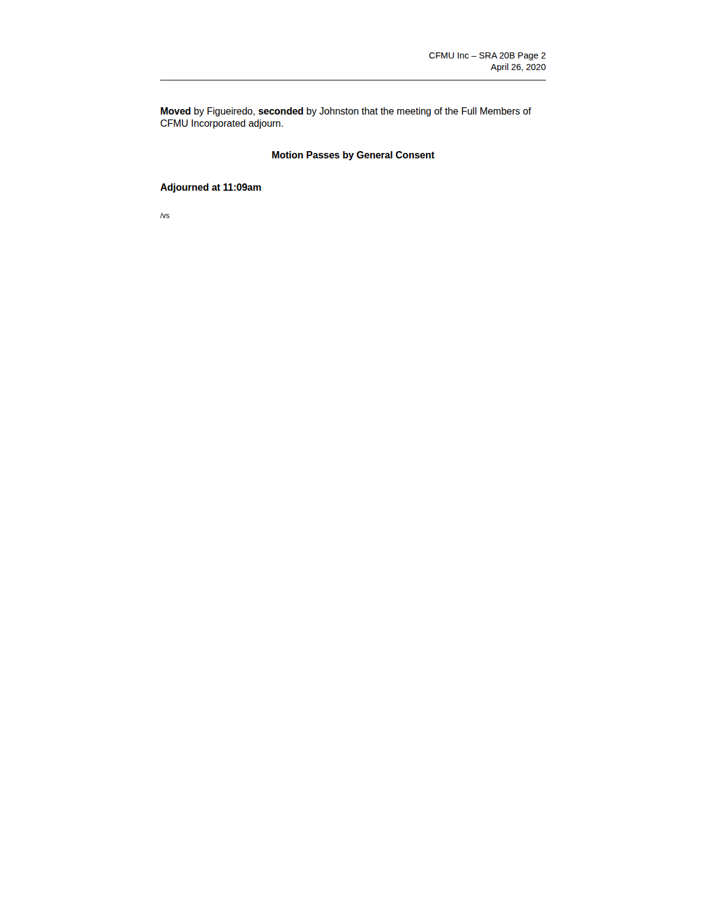CFMU Inc – SRA 20B Page 2
April 26, 2020
Moved by Figueiredo, seconded by Johnston that the meeting of the Full Members of CFMU Incorporated adjourn.
Motion Passes by General Consent
Adjourned at 11:09am
/vs